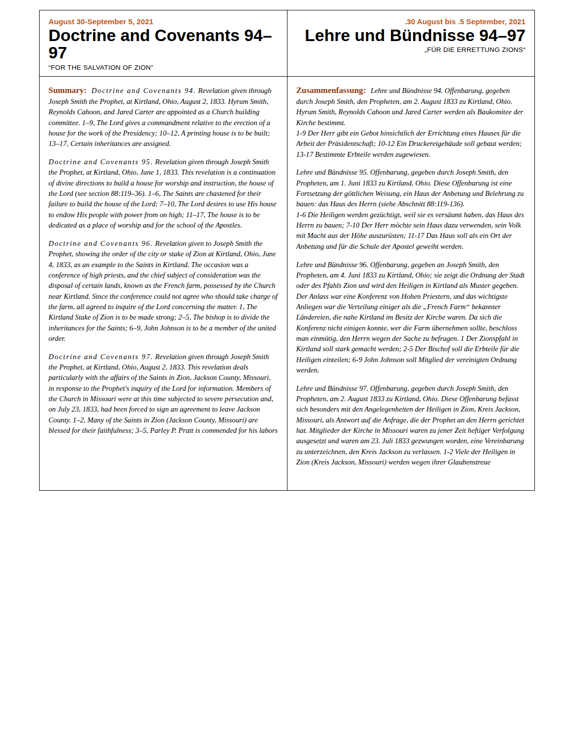August 30-September 5, 2021
Doctrine and Covenants 94–97
“FOR THE SALVATION OF ZION”
.30 August bis .5 September, 2021
Lehre und Bündnisse 94–97
„FÜR DIE ERRETTUNG ZIONS“
Summary: Doctrine and Covenants 94. Revelation given through Joseph Smith the Prophet, at Kirtland, Ohio, August 2, 1833. Hyrum Smith, Reynolds Cahoon, and Jared Carter are appointed as a Church building committee. 1–9, The Lord gives a commandment relative to the erection of a house for the work of the Presidency; 10–12, A printing house is to be built; 13–17, Certain inheritances are assigned.
Doctrine and Covenants 95. Revelation given through Joseph Smith the Prophet, at Kirtland, Ohio, June 1, 1833. This revelation is a continuation of divine directions to build a house for worship and instruction, the house of the Lord (see section 88:119–36). 1–6, The Saints are chastened for their failure to build the house of the Lord; 7–10, The Lord desires to use His house to endow His people with power from on high; 11–17, The house is to be dedicated as a place of worship and for the school of the Apostles.
Doctrine and Covenants 96. Revelation given to Joseph Smith the Prophet, showing the order of the city or stake of Zion at Kirtland, Ohio, June 4, 1833, as an example to the Saints in Kirtland. The occasion was a conference of high priests, and the chief subject of consideration was the disposal of certain lands, known as the French farm, possessed by the Church near Kirtland. Since the conference could not agree who should take charge of the farm, all agreed to inquire of the Lord concerning the matter. 1, The Kirtland Stake of Zion is to be made strong; 2–5, The bishop is to divide the inheritances for the Saints; 6–9, John Johnson is to be a member of the united order.
Doctrine and Covenants 97. Revelation given through Joseph Smith the Prophet, at Kirtland, Ohio, August 2, 1833. This revelation deals particularly with the affairs of the Saints in Zion, Jackson County, Missouri, in response to the Prophet's inquiry of the Lord for information. Members of the Church in Missouri were at this time subjected to severe persecution and, on July 23, 1833, had been forced to sign an agreement to leave Jackson County. 1–2, Many of the Saints in Zion (Jackson County, Missouri) are blessed for their faithfulness; 3–5, Parley P. Pratt is commended for his labors
Zusammenfassung: Lehre und Bündnisse 94. Offenbarung, gegeben durch Joseph Smith, den Propheten, am 2. August 1833 zu Kirtland, Ohio. Hyrum Smith, Reynolds Cahoon und Jared Carter werden als Baukomitee der Kirche bestimmt.
1-9 Der Herr gibt ein Gebot hinsichtlich der Errichtung eines Hauses für die Arbeit der Präsidentschaft; 10-12 Ein Druckereigebäude soll gebaut werden; 13-17 Bestimmte Erbteile werden zugewiesen.
Lehre und Bündnisse 95. Offenbarung, gegeben durch Joseph Smith, den Propheten, am 1. Juni 1833 zu Kirtland, Ohio. Diese Offenbarung ist eine Fortsetzung der göttlichen Weisung, ein Haus der Anbetung und Belehrung zu bauen: das Haus des Herrn (siehe Abschnitt 88:119-136).
1-6 Die Heiligen werden gezüchtigt, weil sie es versäumt haben, das Haus des Herrn zu bauen; 7-10 Der Herr möchte sein Haus dazu verwenden, sein Volk mit Macht aus der Höhe auszurüsten; 11-17 Das Haus soll als ein Ort der Anbetung und für die Schule der Apostel geweiht werden.
Lehre und Bündnisse 96. Offenbarung, gegeben an Joseph Smith, den Propheten, am 4. Juni 1833 zu Kirtland, Ohio; sie zeigt die Ordnung der Stadt oder des Pfahls Zion und wird den Heiligen in Kirtland als Muster gegeben. Der Anlass war eine Konferenz von Hohen Priestern, und das wichtigste Anliegen war die Verteilung einiger als die „French Farm“ bekannter Ländereien, die nahe Kirtland im Besitz der Kirche waren. Da sich die Konferenz nicht einigen konnte, wer die Farm übernehmen sollte, beschloss man einmütig, den Herrn wegen der Sache zu befragen. 1 Der Zionspfahl in Kirtland soll stark gemacht werden; 2-5 Der Bischof soll die Erbteile für die Heiligen einteilen; 6-9 John Johnson soll Mitglied der vereinigten Ordnung werden.
Lehre und Bündnisse 97. Offenbarung, gegeben durch Joseph Smith, den Propheten, am 2. August 1833 zu Kirtland, Ohio. Diese Offenbarung befasst sich besonders mit den Angelegenheiten der Heiligen in Zion, Kreis Jackson, Missouri, als Antwort auf die Anfrage, die der Prophet an den Herrn gerichtet hat. Mitglieder der Kirche in Missouri waren zu jener Zeit heftiger Verfolgung ausgesetzt und waren am 23. Juli 1833 gezwungen worden, eine Vereinbarung zu unterzeichnen, den Kreis Jackson zu verlassen. 1-2 Viele der Heiligen in Zion (Kreis Jackson, Missouri) werden wegen ihrer Glaubenstreue